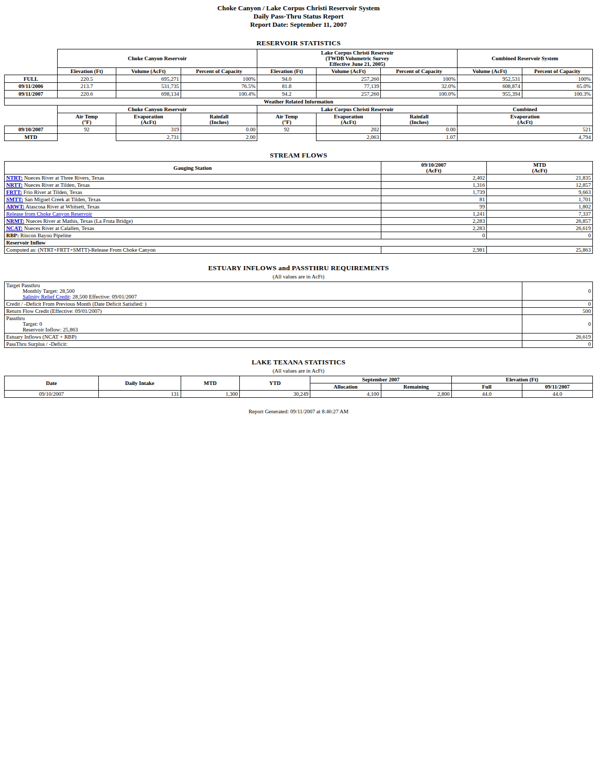Choke Canyon / Lake Corpus Christi Reservoir System
Daily Pass-Thru Status Report
Report Date: September 11, 2007
RESERVOIR STATISTICS
| | Choke Canyon Reservoir | Lake Corpus Christi Reservoir (TWDB Volumetric Survey Effective June 21, 2005) | Combined Reservoir System |
| Elevation (Ft) | Volume (AcFt) | Percent of Capacity | Elevation (Ft) | Volume (AcFt) | Percent of Capacity | Volume (AcFt) | Percent of Capacity |
| FULL | 220.5 | 695,271 | 100% | 94.0 | 257,260 | 100% | 952,531 | 100% |
| 09/11/2006 | 213.7 | 531,735 | 76.5% | 81.8 | 77,139 | 32.0% | 608,874 | 65.0% |
| 09/11/2007 | 220.6 | 698,134 | 100.4% | 94.2 | 257,260 | 100.0% | 955,394 | 100.3% |
| Weather Related Information |
| | Choke Canyon Reservoir | Lake Corpus Christi Reservoir | Combined |
| Air Temp (°F) | Evaporation (AcFt) | Rainfall (Inches) | Air Temp (°F) | Evaporation (AcFt) | Rainfall (Inches) | Evaporation (AcFt) |
| 09/10/2007 | 92 | 319 | 0.00 | 92 | 202 | 0.00 | 521 |
| MTD | | 2,731 | 2.00 | | 2,063 | 1.07 | 4,794 |
STREAM FLOWS
| Gauging Station | 09/10/2007 (AcFt) | MTD (AcFt) |
| --- | --- | --- |
| NTRT: Nueces River at Three Rivers, Texas | 2,402 | 21,835 |
| NRTT: Nueces River at Tilden, Texas | 1,316 | 12,857 |
| FRTT: Frio River at Tilden, Texas | 1,739 | 9,663 |
| SMTT: San Miguel Creek at Tilden, Texas | 81 | 1,701 |
| ARWT: Atascosa River at Whitsett, Texas | 99 | 1,802 |
| Release from Choke Canyon Reservoir | 1,241 | 7,337 |
| NRMT: Nueces River at Mathis, Texas (La Fruta Bridge) | 2,283 | 26,857 |
| NCAT: Nueces River at Calallen, Texas | 2,283 | 26,619 |
| RBP: Rincon Bayou Pipeline | 0 | 0 |
| Reservoir Inflow |
| Computed as: (NTRT+FRTT+SMTT)-Release From Choke Canyon | 2,981 | 25,863 |
ESTUARY INFLOWS and PASSTHRU REQUIREMENTS
(All values are in AcFt)
| Target Passthru Monthly Target: 28,500 Salinity Relief Credit : 28,500 Effective: 09/01/2007 | 0 |
| Credit / -Deficit From Previous Month (Date Deficit Satisfied: ) | 0 |
| Return Flow Credit (Effective: 09/01/2007) | 500 |
| Passthru Target: 0 Reservoir Inflow: 25,863 | 0 |
| Estuary Inflows (NCAT + RBP) | 26,619 |
| PassThru Surplus / -Deficit: | 0 |
LAKE TEXANA STATISTICS
(All values are in AcFt)
| Date | Daily Intake | MTD | YTD | September 2007 | Elevation (Ft) |
| --- | --- | --- | --- | --- | --- |
| Allocation | Remaining | Full | 09/11/2007 |
| 09/10/2007 | 131 | 1,300 | 30,249 | 4,100 | 2,800 | 44.0 | 44.0 |
Report Generated: 09/11/2007 at 8:46:27 AM